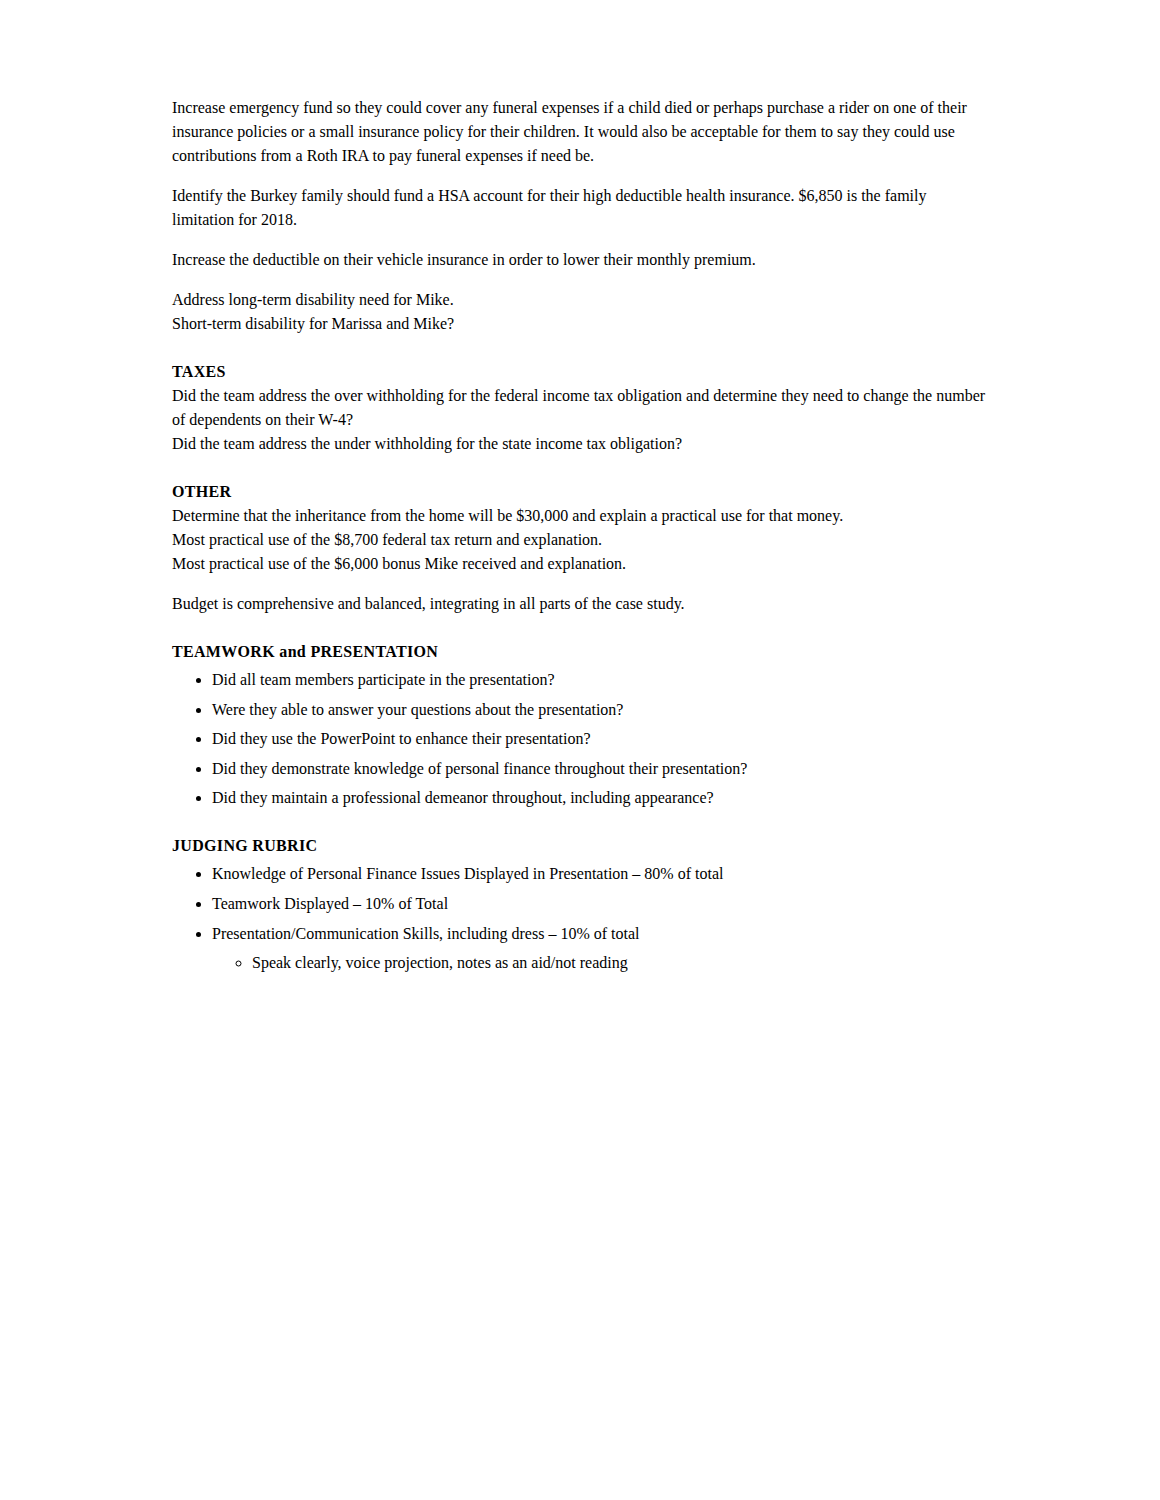Increase emergency fund so they could cover any funeral expenses if a child died or perhaps purchase a rider on one of their insurance policies or a small insurance policy for their children. It would also be acceptable for them to say they could use contributions from a Roth IRA to pay funeral expenses if need be.
Identify the Burkey family should fund a HSA account for their high deductible health insurance. $6,850 is the family limitation for 2018.
Increase the deductible on their vehicle insurance in order to lower their monthly premium.
Address long-term disability need for Mike.
Short-term disability for Marissa and Mike?
TAXES
Did the team address the over withholding for the federal income tax obligation and determine they need to change the number of dependents on their W-4?
Did the team address the under withholding for the state income tax obligation?
OTHER
Determine that the inheritance from the home will be $30,000 and explain a practical use for that money.
Most practical use of the $8,700 federal tax return and explanation.
Most practical use of the $6,000 bonus Mike received and explanation.
Budget is comprehensive and balanced, integrating in all parts of the case study.
TEAMWORK and PRESENTATION
Did all team members participate in the presentation?
Were they able to answer your questions about the presentation?
Did they use the PowerPoint to enhance their presentation?
Did they demonstrate knowledge of personal finance throughout their presentation?
Did they maintain a professional demeanor throughout, including appearance?
JUDGING RUBRIC
Knowledge of Personal Finance Issues Displayed in Presentation – 80% of total
Teamwork Displayed – 10% of Total
Presentation/Communication Skills, including dress – 10% of total
Speak clearly, voice projection, notes as an aid/not reading